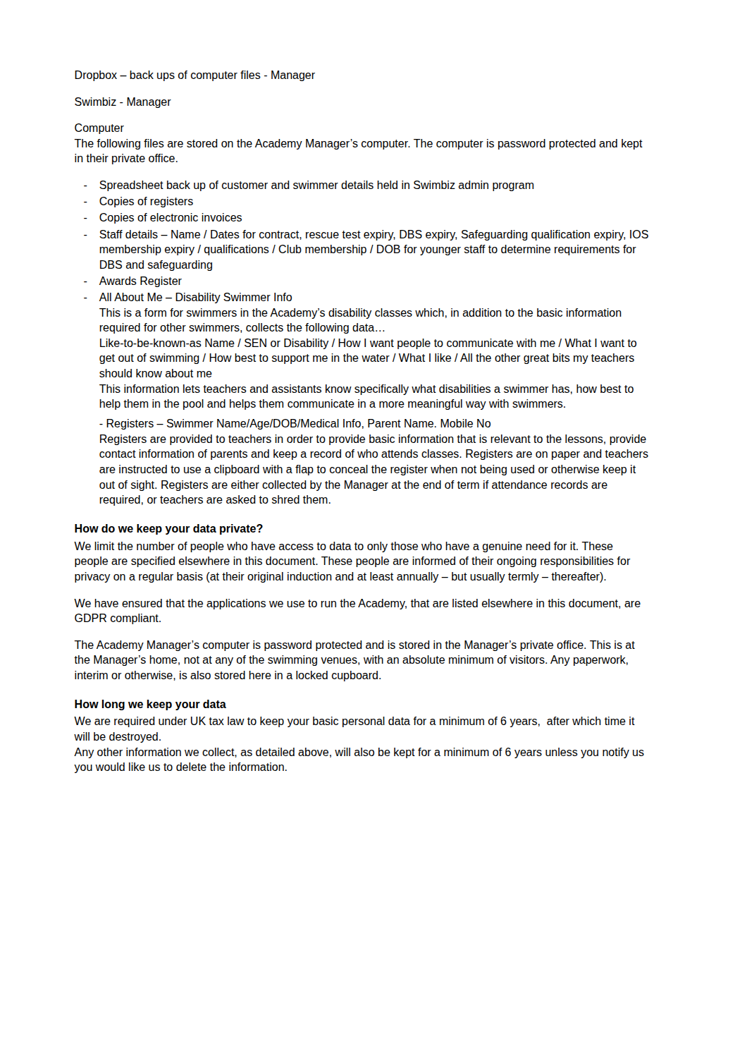Dropbox – back ups of computer files - Manager
Swimbiz - Manager
Computer
The following files are stored on the Academy Manager’s computer. The computer is password protected and kept in their private office.
Spreadsheet back up of customer and swimmer details held in Swimbiz admin program
Copies of registers
Copies of electronic invoices
Staff details – Name / Dates for contract, rescue test expiry, DBS expiry, Safeguarding qualification expiry, IOS membership expiry / qualifications / Club membership / DOB for younger staff to determine requirements for DBS and safeguarding
Awards Register
All About Me – Disability Swimmer Info
This is a form for swimmers in the Academy’s disability classes which, in addition to the basic information required for other swimmers, collects the following data…
Like-to-be-known-as Name / SEN or Disability / How I want people to communicate with me / What I want to get out of swimming / How best to support me in the water / What I like / All the other great bits my teachers should know about me
This information lets teachers and assistants know specifically what disabilities a swimmer has, how best to help them in the pool and helps them communicate in a more meaningful way with swimmers.
- Registers – Swimmer Name/Age/DOB/Medical Info, Parent Name. Mobile No
Registers are provided to teachers in order to provide basic information that is relevant to the lessons, provide contact information of parents and keep a record of who attends classes. Registers are on paper and teachers are instructed to use a clipboard with a flap to conceal the register when not being used or otherwise keep it out of sight. Registers are either collected by the Manager at the end of term if attendance records are required, or teachers are asked to shred them.
How do we keep your data private?
We limit the number of people who have access to data to only those who have a genuine need for it. These people are specified elsewhere in this document. These people are informed of their ongoing responsibilities for privacy on a regular basis (at their original induction and at least annually – but usually termly – thereafter).
We have ensured that the applications we use to run the Academy, that are listed elsewhere in this document, are GDPR compliant.
The Academy Manager’s computer is password protected and is stored in the Manager’s private office. This is at the Manager’s home, not at any of the swimming venues, with an absolute minimum of visitors. Any paperwork, interim or otherwise, is also stored here in a locked cupboard.
How long we keep your data
We are required under UK tax law to keep your basic personal data for a minimum of 6 years, after which time it will be destroyed.
Any other information we collect, as detailed above, will also be kept for a minimum of 6 years unless you notify us you would like us to delete the information.